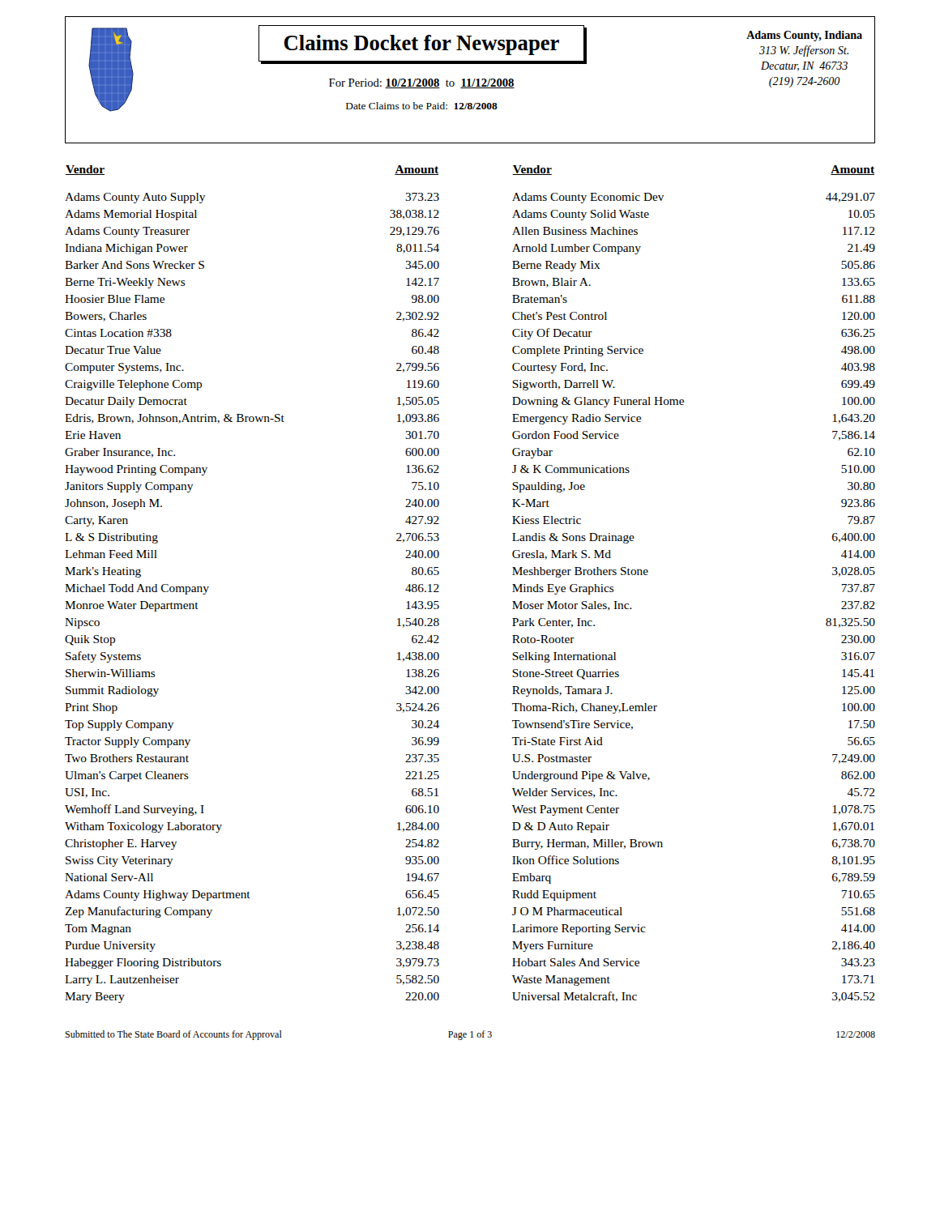Claims Docket for Newspaper
For Period: 10/21/2008 to 11/12/2008
Date Claims to be Paid: 12/8/2008
Adams County, Indiana
313 W. Jefferson St.
Decatur, IN 46733
(219) 724-2600
| Vendor | Amount | | Vendor | Amount |
| --- | --- | --- | --- | --- |
| Adams County Auto Supply | 373.23 | | Adams County Economic Dev | 44,291.07 |
| Adams Memorial Hospital | 38,038.12 | | Adams County Solid Waste | 10.05 |
| Adams County Treasurer | 29,129.76 | | Allen Business Machines | 117.12 |
| Indiana Michigan Power | 8,011.54 | | Arnold Lumber Company | 21.49 |
| Barker And Sons Wrecker S | 345.00 | | Berne Ready Mix | 505.86 |
| Berne Tri-Weekly News | 142.17 | | Brown, Blair A. | 133.65 |
| Hoosier Blue Flame | 98.00 | | Brateman's | 611.88 |
| Bowers, Charles | 2,302.92 | | Chet's Pest Control | 120.00 |
| Cintas Location #338 | 86.42 | | City Of Decatur | 636.25 |
| Decatur True Value | 60.48 | | Complete Printing Service | 498.00 |
| Computer Systems, Inc. | 2,799.56 | | Courtesy Ford, Inc. | 403.98 |
| Craigville Telephone Comp | 119.60 | | Sigworth, Darrell W. | 699.49 |
| Decatur Daily Democrat | 1,505.05 | | Downing & Glancy Funeral Home | 100.00 |
| Edris, Brown, Johnson,Antrim, & Brown-St | 1,093.86 | | Emergency Radio Service | 1,643.20 |
| Erie Haven | 301.70 | | Gordon Food Service | 7,586.14 |
| Graber Insurance, Inc. | 600.00 | | Graybar | 62.10 |
| Haywood Printing Company | 136.62 | | J & K Communications | 510.00 |
| Janitors Supply Company | 75.10 | | Spaulding, Joe | 30.80 |
| Johnson, Joseph M. | 240.00 | | K-Mart | 923.86 |
| Carty, Karen | 427.92 | | Kiess Electric | 79.87 |
| L & S Distributing | 2,706.53 | | Landis & Sons Drainage | 6,400.00 |
| Lehman Feed Mill | 240.00 | | Gresla, Mark S. Md | 414.00 |
| Mark's Heating | 80.65 | | Meshberger Brothers Stone | 3,028.05 |
| Michael Todd And Company | 486.12 | | Minds Eye Graphics | 737.87 |
| Monroe Water Department | 143.95 | | Moser Motor Sales, Inc. | 237.82 |
| Nipsco | 1,540.28 | | Park Center, Inc. | 81,325.50 |
| Quik Stop | 62.42 | | Roto-Rooter | 230.00 |
| Safety Systems | 1,438.00 | | Selking International | 316.07 |
| Sherwin-Williams | 138.26 | | Stone-Street Quarries | 145.41 |
| Summit Radiology | 342.00 | | Reynolds, Tamara J. | 125.00 |
| Print Shop | 3,524.26 | | Thoma-Rich, Chaney,Lemler | 100.00 |
| Top Supply Company | 30.24 | | Townsend'sTire Service, | 17.50 |
| Tractor Supply Company | 36.99 | | Tri-State First Aid | 56.65 |
| Two Brothers Restaurant | 237.35 | | U.S. Postmaster | 7,249.00 |
| Ulman's Carpet Cleaners | 221.25 | | Underground Pipe & Valve, | 862.00 |
| USI, Inc. | 68.51 | | Welder Services, Inc. | 45.72 |
| Wemhoff Land Surveying, I | 606.10 | | West Payment Center | 1,078.75 |
| Witham Toxicology Laboratory | 1,284.00 | | D & D Auto Repair | 1,670.01 |
| Christopher E. Harvey | 254.82 | | Burry, Herman, Miller, Brown | 6,738.70 |
| Swiss City Veterinary | 935.00 | | Ikon Office Solutions | 8,101.95 |
| National Serv-All | 194.67 | | Embarq | 6,789.59 |
| Adams County Highway Department | 656.45 | | Rudd Equipment | 710.65 |
| Zep Manufacturing Company | 1,072.50 | | J O M Pharmaceutical | 551.68 |
| Tom Magnan | 256.14 | | Larimore Reporting Servic | 414.00 |
| Purdue University | 3,238.48 | | Myers Furniture | 2,186.40 |
| Habegger Flooring Distributors | 3,979.73 | | Hobart Sales And Service | 343.23 |
| Larry L. Lautzenheiser | 5,582.50 | | Waste Management | 173.71 |
| Mary Beery | 220.00 | | Universal Metalcraft, Inc | 3,045.52 |
Submitted to The State Board of Accounts for Approval
Page 1 of 3
12/2/2008